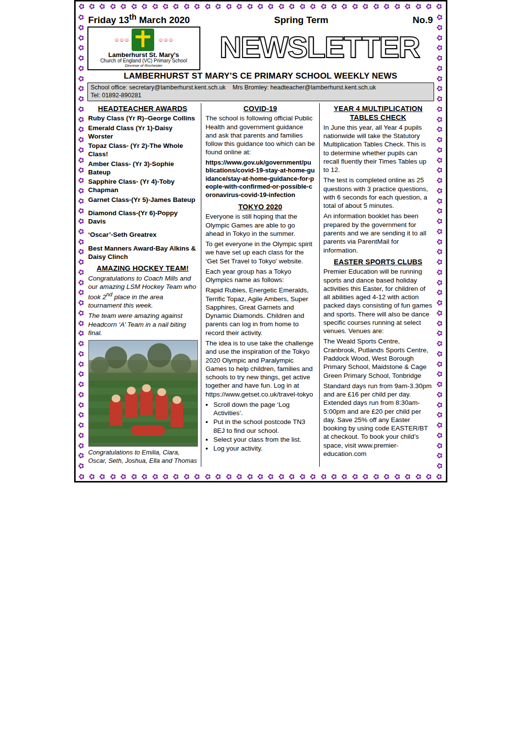✿✿✿✿✿✿✿✿✿✿✿✿✿✿✿✿✿✿✿✿✿✿✿✿✿✿✿✿✿✿✿✿✿✿✿
✿✿✿✿✿✿✿✿✿✿✿✿✿✿✿✿✿✿✿✿✿✿✿✿✿✿✿✿✿✿✿✿✿✿✿✿✿✿✿✿✿✿✿✿✿
✿✿✿✿✿✿✿✿✿✿✿✿✿✿✿✿✿✿✿✿✿✿✿✿✿✿✿✿✿✿✿✿✿✿✿✿✿✿✿✿✿✿✿✿✿
Friday 13th March 2020
Spring Term
No.9
☺☺☺ ☺☺☺
Lamberhurst St. Mary's
Church of England (VC) Primary School
Diocese of Rochester
NEWSLETTER
LAMBERHURST ST MARY’S CE PRIMARY SCHOOL WEEKLY NEWS
School office: secretary@lamberhurst.kent.sch.uk Mrs Bromley: headteacher@lamberhurst.kent.sch.uk
Tel: 01892-890281
HEADTEACHER AWARDS
Ruby Class (Yr R)–George Collins
Emerald Class (Yr 1)-Daisy Worster
Topaz Class- (Yr 2)-The Whole Class!
Amber Class- (Yr 3)-Sophie Bateup
Sapphire Class- (Yr 4)-Toby Chapman
Garnet Class-(Yr 5)-James Bateup
Diamond Class-(Yr 6)-Poppy Davis
‘Oscar’-Seth Greatrex
Best Manners Award-Bay Alkins & Daisy Clinch
AMAZING HOCKEY TEAM!
Congratulations to Coach Mills and our amazing LSM Hockey Team who took 2nd place in the area tournament this week.
The team were amazing against Headcorn ‘A’ Team in a nail biting final.
Congratulations to Emilia, Ciara, Oscar, Seth, Joshua, Ella and Thomas
COVID-19
The school is following official Public Health and government guidance and ask that parents and families follow this guidance too which can be found online at:
https://www.gov.uk/government/publications/covid-19-stay-at-home-guidance/stay-at-home-guidance-for-people-with-confirmed-or-possible-coronavirus-covid-19-infection
TOKYO 2020
Everyone is still hoping that the Olympic Games are able to go ahead in Tokyo in the summer.
To get everyone in the Olympic spirit we have set up each class for the ‘Get Set Travel to Tokyo’ website.
Each year group has a Tokyo Olympics name as follows:
Rapid Rubies, Energetic Emeralds, Terrific Topaz, Agile Ambers, Super Sapphires, Great Garnets and Dynamic Diamonds. Children and parents can log in from home to record their activity.
The idea is to use take the challenge and use the inspiration of the Tokyo 2020 Olympic and Paralympic Games to help children, families and schools to try new things, get active together and have fun. Log in at https://www.getset.co.uk/travel-tokyo
Scroll down the page ‘Log Activities’.
Put in the school postcode TN3 8EJ to find our school.
Select your class from the list.
Log your activity.
YEAR 4 MULTIPLICATION TABLES CHECK
In June this year, all Year 4 pupils nationwide will take the Statutory Multiplication Tables Check. This is to determine whether pupils can recall fluently their Times Tables up to 12.
The test is completed online as 25 questions with 3 practice questions, with 6 seconds for each question, a total of about 5 minutes.
An information booklet has been prepared by the government for parents and we are sending it to all parents via ParentMail for information.
EASTER SPORTS CLUBS
Premier Education will be running sports and dance based holiday activities this Easter, for children of all abilities aged 4-12 with action packed days consisting of fun games and sports. There will also be dance specific courses running at select venues. Venues are:
The Weald Sports Centre, Cranbrook, Putlands Sports Centre, Paddock Wood, West Borough Primary School, Maidstone & Cage Green Primary School, Tonbridge
Standard days run from 9am-3.30pm and are £16 per child per day. Extended days run from 8:30am-5:00pm and are £20 per child per day. Save 25% off any Easter booking by using code EASTER/BT at checkout. To book your child’s space, visit www.premier-education.com
✿✿✿✿✿✿✿✿✿✿✿✿✿✿✿✿✿✿✿✿✿✿✿✿✿✿✿✿✿✿✿✿✿✿✿